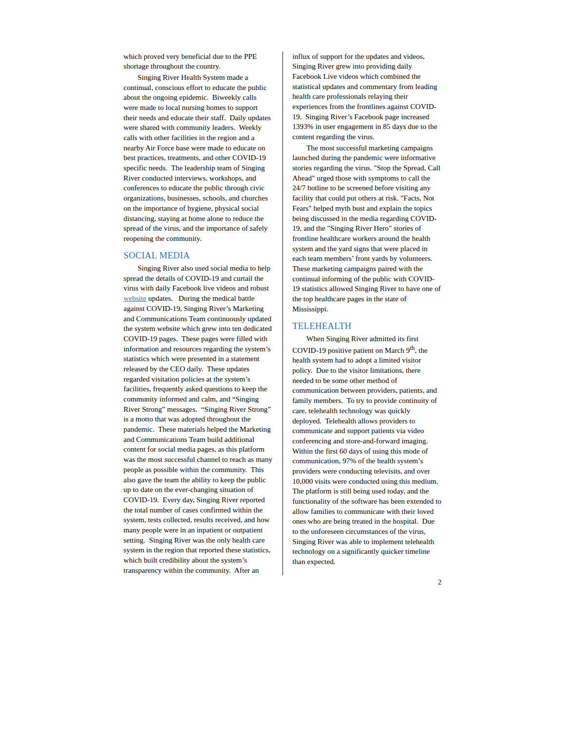which proved very beneficial due to the PPE shortage throughout the country.
Singing River Health System made a continual, conscious effort to educate the public about the ongoing epidemic. Biweekly calls were made to local nursing homes to support their needs and educate their staff. Daily updates were shared with community leaders. Weekly calls with other facilities in the region and a nearby Air Force base were made to educate on best practices, treatments, and other COVID-19 specific needs. The leadership team of Singing River conducted interviews, workshops, and conferences to educate the public through civic organizations, businesses, schools, and churches on the importance of hygiene, physical social distancing, staying at home alone to reduce the spread of the virus, and the importance of safely reopening the community.
SOCIAL MEDIA
Singing River also used social media to help spread the details of COVID-19 and curtail the virus with daily Facebook live videos and robust website updates. During the medical battle against COVID-19, Singing River’s Marketing and Communications Team continuously updated the system website which grew into ten dedicated COVID-19 pages. These pages were filled with information and resources regarding the system’s statistics which were presented in a statement released by the CEO daily. These updates regarded visitation policies at the system’s facilities, frequently asked questions to keep the community informed and calm, and “Singing River Strong” messages. “Singing River Strong” is a motto that was adopted throughout the pandemic. These materials helped the Marketing and Communications Team build additional content for social media pages, as this platform was the most successful channel to reach as many people as possible within the community. This also gave the team the ability to keep the public up to date on the ever-changing situation of COVID-19. Every day, Singing River reported the total number of cases confirmed within the system, tests collected, results received, and how many people were in an inpatient or outpatient setting. Singing River was the only health care system in the region that reported these statistics, which built credibility about the system’s transparency within the community. After an influx of support for the updates and videos, Singing River grew into providing daily Facebook Live videos which combined the statistical updates and commentary from leading health care professionals relaying their experiences from the frontlines against COVID-19. Singing River’s Facebook page increased 1393% in user engagement in 85 days due to the content regarding the virus.
The most successful marketing campaigns launched during the pandemic were informative stories regarding the virus. "Stop the Spread, Call Ahead" urged those with symptoms to call the 24/7 hotline to be screened before visiting any facility that could put others at risk. "Facts, Not Fears" helped myth bust and explain the topics being discussed in the media regarding COVID-19, and the "Singing River Hero" stories of frontline healthcare workers around the health system and the yard signs that were placed in each team members’ front yards by volunteers. These marketing campaigns paired with the continual informing of the public with COVID-19 statistics allowed Singing River to have one of the top healthcare pages in the state of Mississippi.
TELEHEALTH
When Singing River admitted its first COVID-19 positive patient on March 9th, the health system had to adopt a limited visitor policy. Due to the visitor limitations, there needed to be some other method of communication between providers, patients, and family members. To try to provide continuity of care, telehealth technology was quickly deployed. Telehealth allows providers to communicate and support patients via video conferencing and store-and-forward imaging. Within the first 60 days of using this mode of communication, 97% of the health system’s providers were conducting televisits, and over 10,000 visits were conducted using this medium. The platform is still being used today, and the functionality of the software has been extended to allow families to communicate with their loved ones who are being treated in the hospital. Due to the unforeseen circumstances of the virus, Singing River was able to implement telehealth technology on a significantly quicker timeline than expected.
2